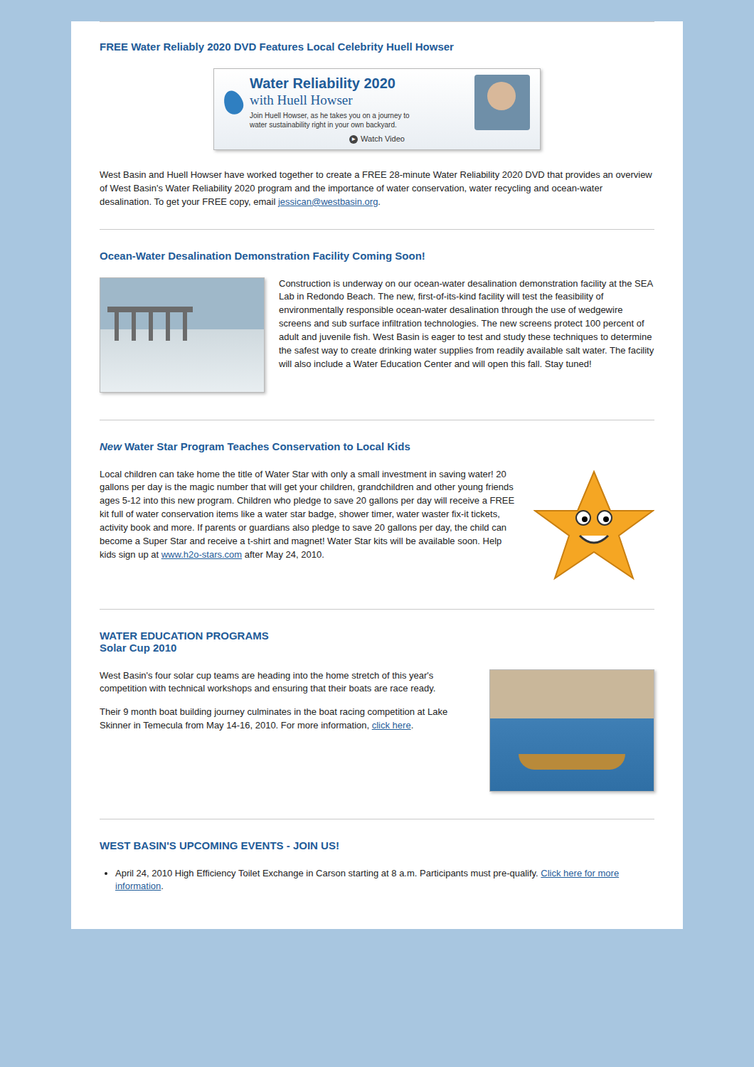FREE Water Reliably 2020 DVD Features Local Celebrity Huell Howser
Water Reliability 2020
with Huell Howser
Join Huell Howser, as he takes you on a journey to
water sustainability right in your own backyard.
►Watch Video
West Basin and Huell Howser have worked together to create a FREE 28-minute Water Reliability 2020 DVD that provides an overview of West Basin's Water Reliability 2020 program and the importance of water conservation, water recycling and ocean-water desalination. To get your FREE copy, email jessican@westbasin.org.
Ocean-Water Desalination Demonstration Facility Coming Soon!
Construction is underway on our ocean-water desalination demonstration facility at the SEA Lab in Redondo Beach. The new, first-of-its-kind facility will test the feasibility of environmentally responsible ocean-water desalination through the use of wedgewire screens and sub surface infiltration technologies. The new screens protect 100 percent of adult and juvenile fish. West Basin is eager to test and study these techniques to determine the safest way to create drinking water supplies from readily available salt water. The facility will also include a Water Education Center and will open this fall. Stay tuned!
New Water Star Program Teaches Conservation to Local Kids
Local children can take home the title of Water Star with only a small investment in saving water! 20 gallons per day is the magic number that will get your children, grandchildren and other young friends ages 5-12 into this new program. Children who pledge to save 20 gallons per day will receive a FREE kit full of water conservation items like a water star badge, shower timer, water waster fix-it tickets, activity book and more. If parents or guardians also pledge to save 20 gallons per day, the child can become a Super Star and receive a t-shirt and magnet! Water Star kits will be available soon. Help kids sign up at www.h2o-stars.com after May 24, 2010.
WATER EDUCATION PROGRAMS
Solar Cup 2010
West Basin's four solar cup teams are heading into the home stretch of this year's competition with technical workshops and ensuring that their boats are race ready.
Their 9 month boat building journey culminates in the boat racing competition at Lake Skinner in Temecula from May 14-16, 2010. For more information, click here.
WEST BASIN'S UPCOMING EVENTS - JOIN US!
April 24, 2010 High Efficiency Toilet Exchange in Carson starting at 8 a.m. Participants must pre-qualify. Click here for more information.